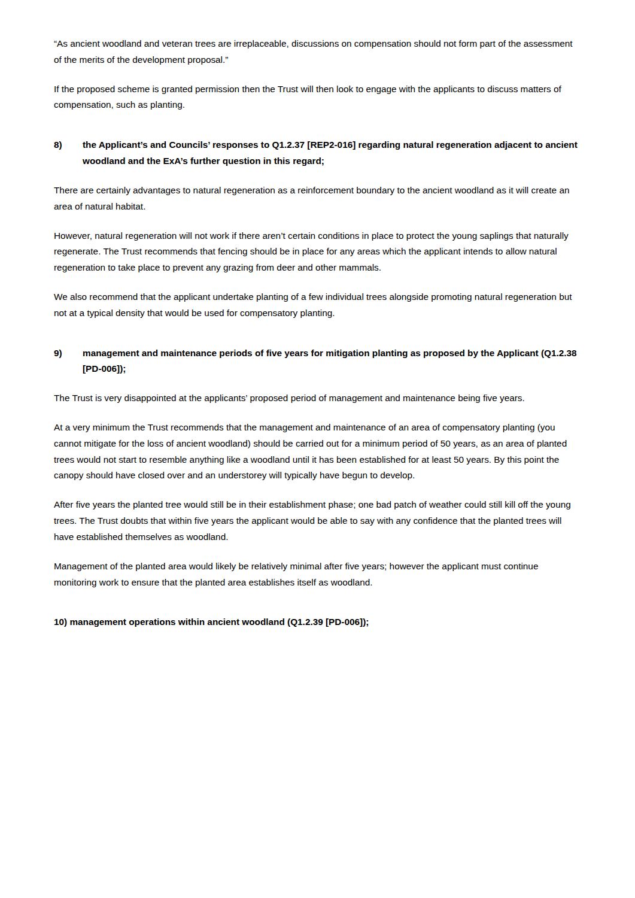“As ancient woodland and veteran trees are irreplaceable, discussions on compensation should not form part of the assessment of the merits of the development proposal.”
If the proposed scheme is granted permission then the Trust will then look to engage with the applicants to discuss matters of compensation, such as planting.
8) the Applicant’s and Councils’ responses to Q1.2.37 [REP2-016] regarding natural regeneration adjacent to ancient woodland and the ExA’s further question in this regard;
There are certainly advantages to natural regeneration as a reinforcement boundary to the ancient woodland as it will create an area of natural habitat.
However, natural regeneration will not work if there aren’t certain conditions in place to protect the young saplings that naturally regenerate. The Trust recommends that fencing should be in place for any areas which the applicant intends to allow natural regeneration to take place to prevent any grazing from deer and other mammals.
We also recommend that the applicant undertake planting of a few individual trees alongside promoting natural regeneration but not at a typical density that would be used for compensatory planting.
9) management and maintenance periods of five years for mitigation planting as proposed by the Applicant (Q1.2.38 [PD-006]);
The Trust is very disappointed at the applicants’ proposed period of management and maintenance being five years.
At a very minimum the Trust recommends that the management and maintenance of an area of compensatory planting (you cannot mitigate for the loss of ancient woodland) should be carried out for a minimum period of 50 years, as an area of planted trees would not start to resemble anything like a woodland until it has been established for at least 50 years. By this point the canopy should have closed over and an understorey will typically have begun to develop.
After five years the planted tree would still be in their establishment phase; one bad patch of weather could still kill off the young trees. The Trust doubts that within five years the applicant would be able to say with any confidence that the planted trees will have established themselves as woodland.
Management of the planted area would likely be relatively minimal after five years; however the applicant must continue monitoring work to ensure that the planted area establishes itself as woodland.
10) management operations within ancient woodland (Q1.2.39 [PD-006]);